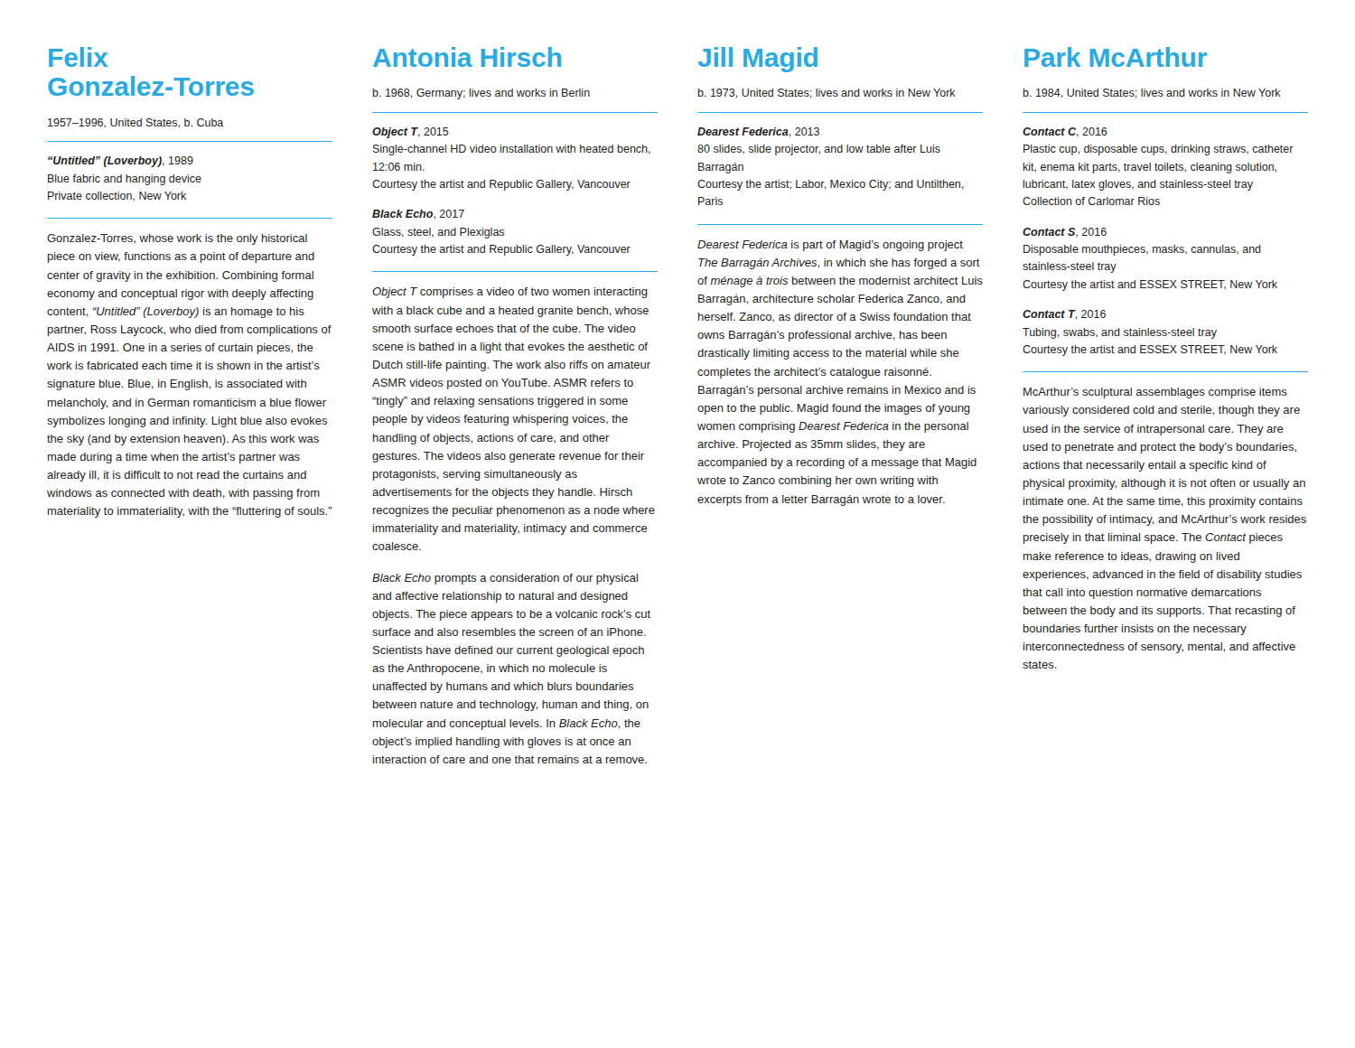Felix
Gonzalez-Torres
1957–1996, United States, b. Cuba
“Untitled” (Loverboy), 1989
Blue fabric and hanging device
Private collection, New York
Gonzalez-Torres, whose work is the only historical piece on view, functions as a point of departure and center of gravity in the exhibition. Combining formal economy and conceptual rigor with deeply affecting content, “Untitled” (Loverboy) is an homage to his partner, Ross Laycock, who died from complications of AIDS in 1991. One in a series of curtain pieces, the work is fabricated each time it is shown in the artist’s signature blue. Blue, in English, is associated with melancholy, and in German romanticism a blue flower symbolizes longing and infinity. Light blue also evokes the sky (and by extension heaven). As this work was made during a time when the artist’s partner was already ill, it is difficult to not read the curtains and windows as connected with death, with passing from materiality to immateriality, with the “fluttering of souls.”
Antonia Hirsch
b. 1968, Germany; lives and works in Berlin
Object T, 2015
Single-channel HD video installation with heated bench, 12:06 min.
Courtesy the artist and Republic Gallery, Vancouver
Black Echo, 2017
Glass, steel, and Plexiglas
Courtesy the artist and Republic Gallery, Vancouver
Object T comprises a video of two women interacting with a black cube and a heated granite bench, whose smooth surface echoes that of the cube. The video scene is bathed in a light that evokes the aesthetic of Dutch still-life painting. The work also riffs on amateur ASMR videos posted on YouTube. ASMR refers to “tingly” and relaxing sensations triggered in some people by videos featuring whispering voices, the handling of objects, actions of care, and other gestures. The videos also generate revenue for their protagonists, serving simultaneously as advertisements for the objects they handle. Hirsch recognizes the peculiar phenomenon as a node where immateriality and materiality, intimacy and commerce coalesce.
Black Echo prompts a consideration of our physical and affective relationship to natural and designed objects. The piece appears to be a volcanic rock’s cut surface and also resembles the screen of an iPhone. Scientists have defined our current geological epoch as the Anthropocene, in which no molecule is unaffected by humans and which blurs boundaries between nature and technology, human and thing, on molecular and conceptual levels. In Black Echo, the object’s implied handling with gloves is at once an interaction of care and one that remains at a remove.
Jill Magid
b. 1973, United States; lives and works in New York
Dearest Federica, 2013
80 slides, slide projector, and low table after Luis Barragán
Courtesy the artist; Labor, Mexico City; and Untilthen, Paris
Dearest Federica is part of Magid’s ongoing project The Barragán Archives, in which she has forged a sort of ménage à trois between the modernist architect Luis Barragán, architecture scholar Federica Zanco, and herself. Zanco, as director of a Swiss foundation that owns Barragán’s professional archive, has been drastically limiting access to the material while she completes the architect’s catalogue raisonné. Barragán’s personal archive remains in Mexico and is open to the public. Magid found the images of young women comprising Dearest Federica in the personal archive. Projected as 35mm slides, they are accompanied by a recording of a message that Magid wrote to Zanco combining her own writing with excerpts from a letter Barragán wrote to a lover.
Park McArthur
b. 1984, United States; lives and works in New York
Contact C, 2016
Plastic cup, disposable cups, drinking straws, catheter kit, enema kit parts, travel toilets, cleaning solution, lubricant, latex gloves, and stainless-steel tray
Collection of Carlomar Rios
Contact S, 2016
Disposable mouthpieces, masks, cannulas, and stainless-steel tray
Courtesy the artist and ESSEX STREET, New York
Contact T, 2016
Tubing, swabs, and stainless-steel tray
Courtesy the artist and ESSEX STREET, New York
McArthur’s sculptural assemblages comprise items variously considered cold and sterile, though they are used in the service of intrapersonal care. They are used to penetrate and protect the body’s boundaries, actions that necessarily entail a specific kind of physical proximity, although it is not often or usually an intimate one. At the same time, this proximity contains the possibility of intimacy, and McArthur’s work resides precisely in that liminal space. The Contact pieces make reference to ideas, drawing on lived experiences, advanced in the field of disability studies that call into question normative demarcations between the body and its supports. That recasting of boundaries further insists on the necessary interconnectedness of sensory, mental, and affective states.